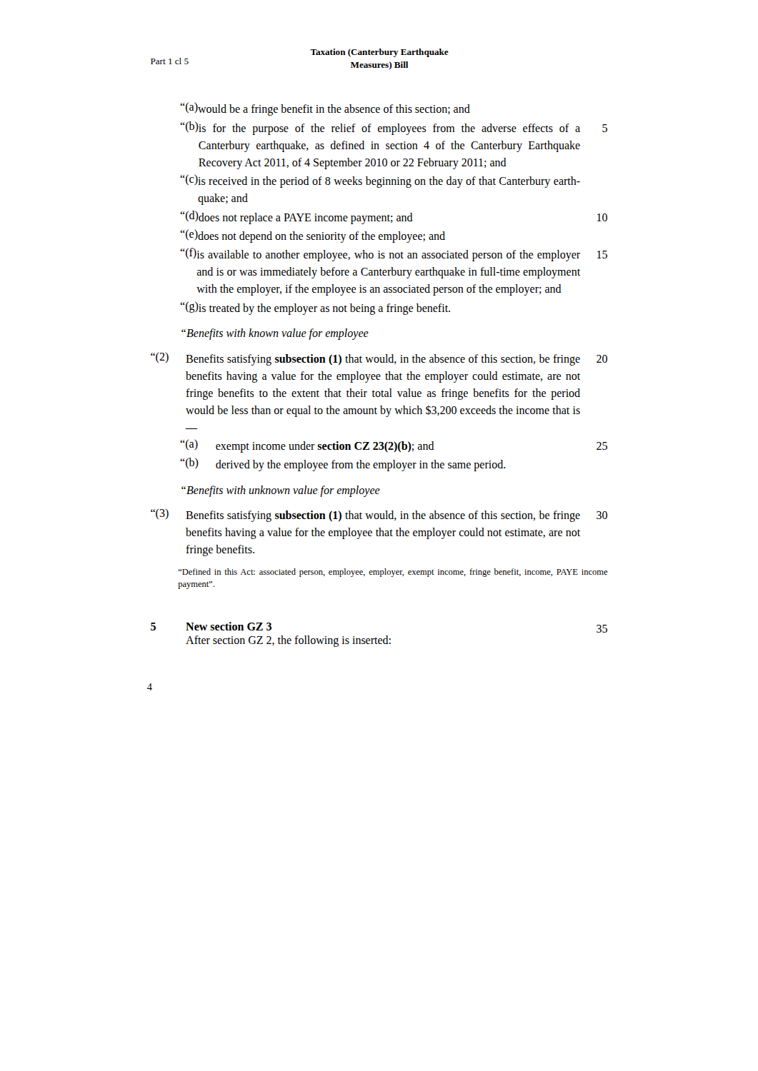Part 1 cl 5
Taxation (Canterbury Earthquake
Measures) Bill
“(a)
would be a fringe benefit in the absence of this section; and
“(b)
is for the purpose of the relief of employees from the adverse effects of a Canterbury earthquake, as defined in section 4 of the Canterbury Earthquake Recovery Act 2011, of 4 September 2010 or 22 February 2011; and
5
“(c)
is received in the period of 8 weeks beginning on the day of that Canterbury earthquake; and
“(d)
does not replace a PAYE income payment; and
10
“(e)
does not depend on the seniority of the employee; and
“(f)
is available to another employee, who is not an associated person of the employer and is or was immediately before a Canterbury earthquake in full-time employment with the employer, if the employee is an associated person of the employer; and
15
“(g)
is treated by the employer as not being a fringe benefit.
“Benefits with known value for employee
“(2)
Benefits satisfying subsection (1) that would, in the absence of this section, be fringe benefits having a value for the employee that the employer could estimate, are not fringe benefits to the extent that their total value as fringe benefits for the period would be less than or equal to the amount by which $3,200 exceeds the income that is—
20
“(a)
exempt income under section CZ 23(2)(b); and
25
“(b)
derived by the employee from the employer in the same period.
“Benefits with unknown value for employee
“(3)
Benefits satisfying subsection (1) that would, in the absence of this section, be fringe benefits having a value for the employee that the employer could not estimate, are not fringe benefits.
30
“Defined in this Act: associated person, employee, employer, exempt income, fringe benefit, income, PAYE income payment”.
5
New section GZ 3
After section GZ 2, the following is inserted:
35
4